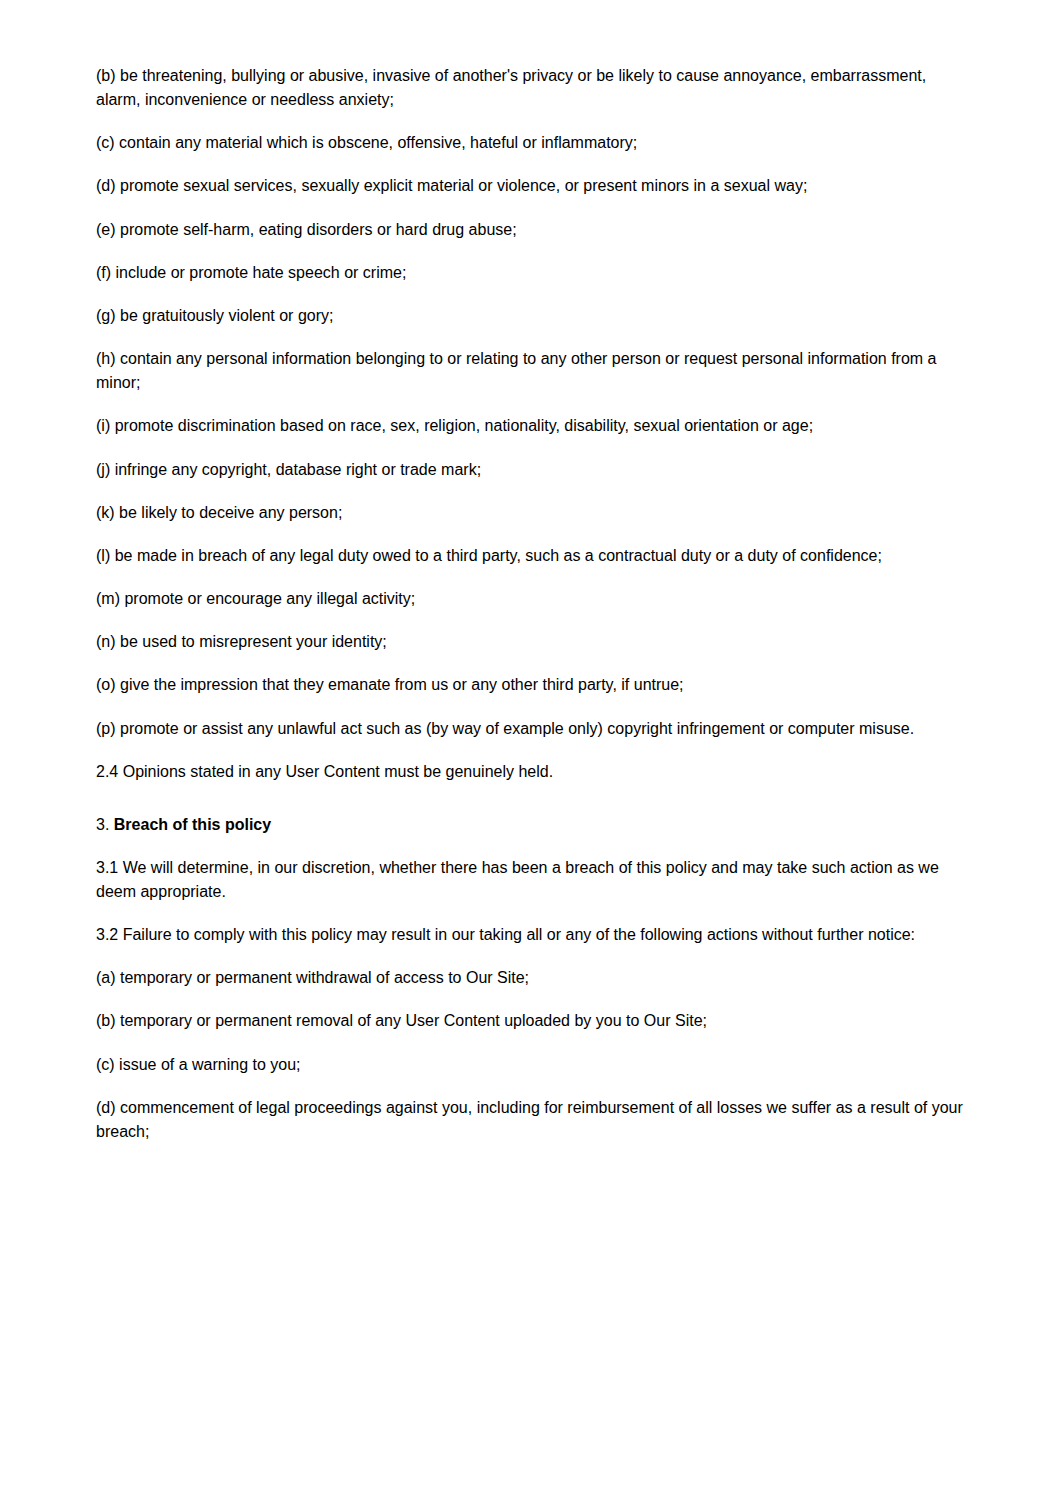(b) be threatening, bullying or abusive, invasive of another's privacy or be likely to cause annoyance, embarrassment, alarm, inconvenience or needless anxiety;
(c) contain any material which is obscene, offensive, hateful or inflammatory;
(d) promote sexual services, sexually explicit material or violence, or present minors in a sexual way;
(e) promote self-harm, eating disorders or hard drug abuse;
(f) include or promote hate speech or crime;
(g) be gratuitously violent or gory;
(h) contain any personal information belonging to or relating to any other person or request personal information from a minor;
(i) promote discrimination based on race, sex, religion, nationality, disability, sexual orientation or age;
(j) infringe any copyright, database right or trade mark;
(k) be likely to deceive any person;
(l) be made in breach of any legal duty owed to a third party, such as a contractual duty or a duty of confidence;
(m) promote or encourage any illegal activity;
(n) be used to misrepresent your identity;
(o) give the impression that they emanate from us or any other third party, if untrue;
(p) promote or assist any unlawful act such as (by way of example only) copyright infringement or computer misuse.
2.4 Opinions stated in any User Content must be genuinely held.
3. Breach of this policy
3.1 We will determine, in our discretion, whether there has been a breach of this policy and may take such action as we deem appropriate.
3.2 Failure to comply with this policy may result in our taking all or any of the following actions without further notice:
(a) temporary or permanent withdrawal of access to Our Site;
(b) temporary or permanent removal of any User Content uploaded by you to Our Site;
(c) issue of a warning to you;
(d) commencement of legal proceedings against you, including for reimbursement of all losses we suffer as a result of your breach;